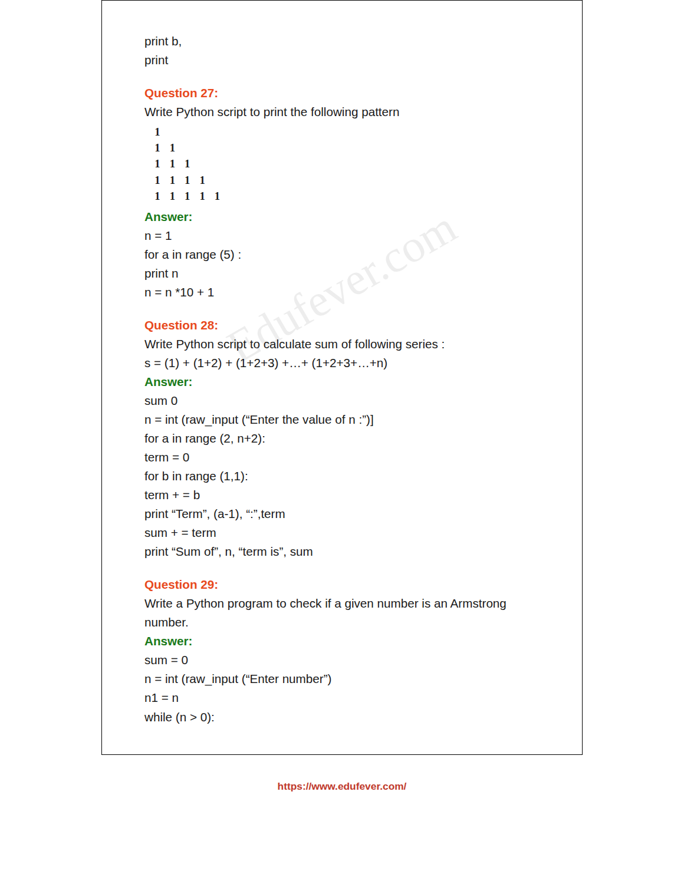Edufever.com
print b,
print
Question 27:
Write Python script to print the following pattern
1
1 1
1 1 1
1 1 1 1
1 1 1 1 1
Answer:
n = 1
for a in range (5) :
print n
n = n *10 + 1
Question 28:
Write Python script to calculate sum of following series :
s = (1) + (1+2) + (1+2+3) +…+ (1+2+3+…+n)
Answer:
sum 0
n = int (raw_input (“Enter the value of n :”)]
for a in range (2, n+2):
term = 0
for b in range (1,1):
term + = b
print “Term”, (a-1), “:”,term
sum + = term
print “Sum of”, n, “term is”, sum
Question 29:
Write a Python program to check if a given number is an Armstrong number.
Answer:
sum = 0
n = int (raw_input (“Enter number”)
n1 = n
while (n > 0):
https://www.edufever.com/